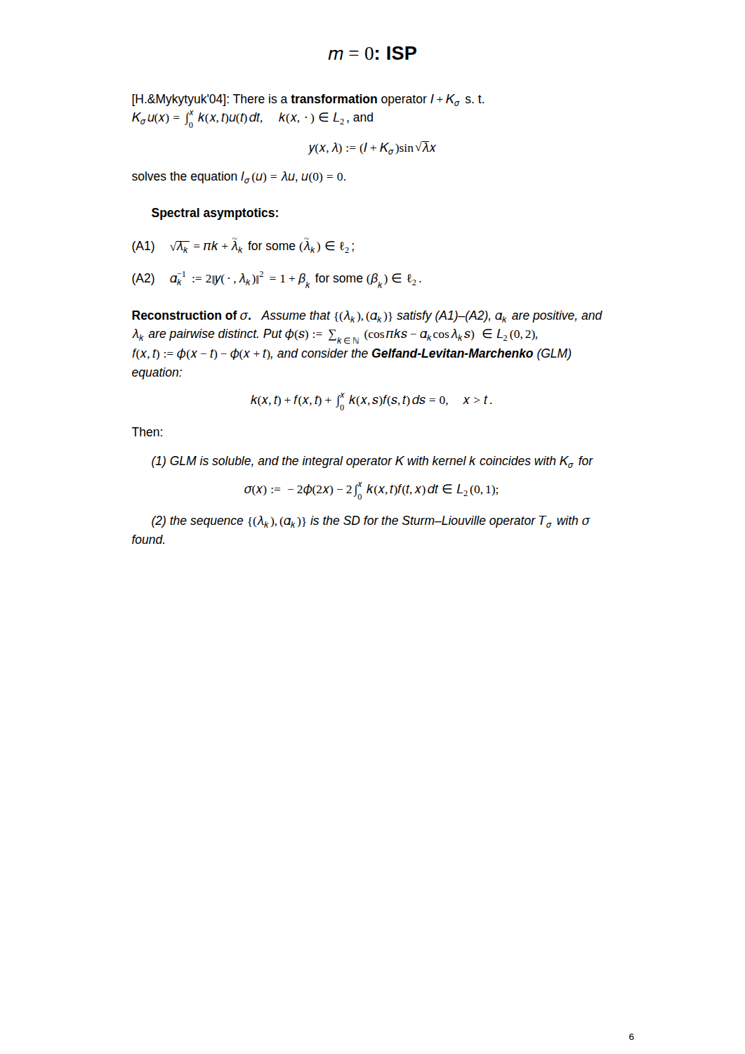m=0: ISP
[H.&Mykytyuk'04]: There is a transformation operator I+Kσ s. t. Kσu(x)=∫0xk(x,t)u(t)dt, k(x,⋅)∈L2, and
y(x,λ) := (I+Kσ) sinλx
solves the equation lσ(u)=λu, u(0)=0.
Spectral asymptotics:
(A1) λk=πk+λ~k for some (λ~k)∈ℓ2;
(A2) αk−1:=2‖y(⋅,λk)‖2=1+βk for some (βk)∈ℓ2.
Reconstruction of σ. Assume that {(λk),(αk)} satisfy (A1)–(A2), αk are positive, and λk are pairwise distinct. Put ϕ(s):=∑k∈ℕ(cosπks−αkcosλks) ∈L2(0,2), f(x,t):=ϕ(x−t)−ϕ(x+t), and consider the Gelfand-Levitan-Marchenko (GLM) equation:
k(x,t)+f(x,t)+ ∫0xk(x,s)f(s,t)ds=0, x>t.
Then:
(1) GLM is soluble, and the integral operator K with kernel k coincides with Kσ for
σ(x):=−2ϕ(2x)−2 ∫0xk(x,t)f(t,x)dt ∈L2(0,1);
(2) the sequence {(λk),(αk)} is the SD for the Sturm–Liouville operator Tσ with σ found.
6